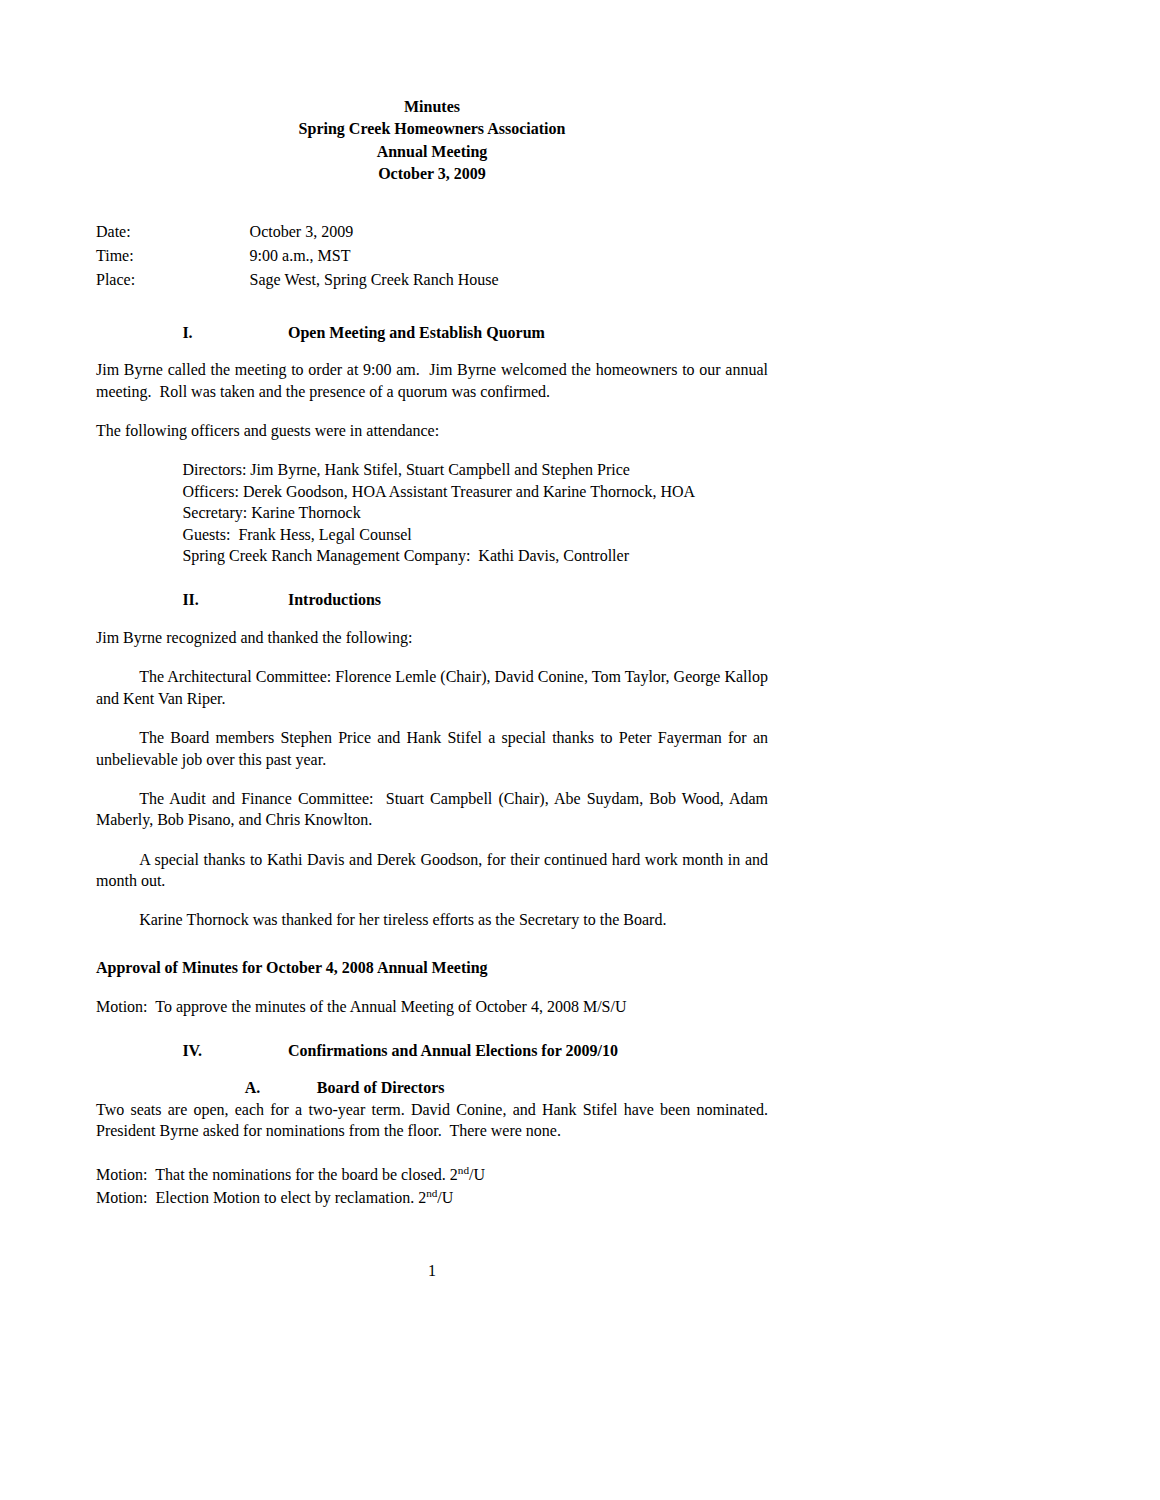Minutes
Spring Creek Homeowners Association
Annual Meeting
October 3, 2009
| Date: | October 3, 2009 |
| Time: | 9:00 a.m., MST |
| Place: | Sage West, Spring Creek Ranch House |
I. Open Meeting and Establish Quorum
Jim Byrne called the meeting to order at 9:00 am. Jim Byrne welcomed the homeowners to our annual meeting. Roll was taken and the presence of a quorum was confirmed.
The following officers and guests were in attendance:
Directors: Jim Byrne, Hank Stifel, Stuart Campbell and Stephen Price
Officers: Derek Goodson, HOA Assistant Treasurer and Karine Thornock, HOA
Secretary: Karine Thornock
Guests: Frank Hess, Legal Counsel
Spring Creek Ranch Management Company: Kathi Davis, Controller
II. Introductions
Jim Byrne recognized and thanked the following:
The Architectural Committee: Florence Lemle (Chair), David Conine, Tom Taylor, George Kallop and Kent Van Riper.
The Board members Stephen Price and Hank Stifel a special thanks to Peter Fayerman for an unbelievable job over this past year.
The Audit and Finance Committee: Stuart Campbell (Chair), Abe Suydam, Bob Wood, Adam Maberly, Bob Pisano, and Chris Knowlton.
A special thanks to Kathi Davis and Derek Goodson, for their continued hard work month in and month out.
Karine Thornock was thanked for her tireless efforts as the Secretary to the Board.
Approval of Minutes for October 4, 2008 Annual Meeting
Motion: To approve the minutes of the Annual Meeting of October 4, 2008 M/S/U
IV. Confirmations and Annual Elections for 2009/10
A. Board of Directors
Two seats are open, each for a two-year term. David Conine, and Hank Stifel have been nominated. President Byrne asked for nominations from the floor. There were none.
Motion: That the nominations for the board be closed. 2nd/U
Motion: Election Motion to elect by reclamation. 2nd/U
1